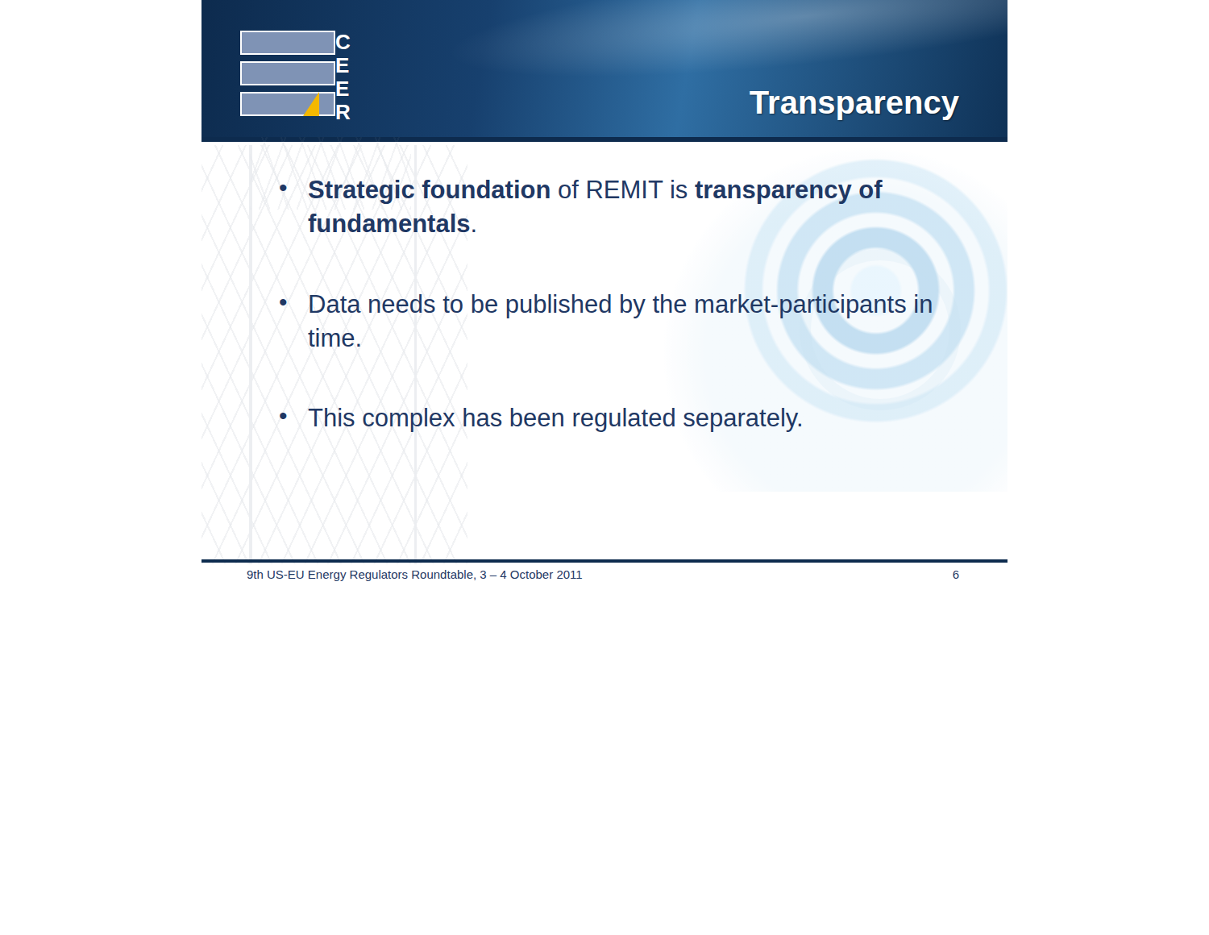C E E R
Transparency
Strategic foundation of REMIT is transparency of fundamentals.
Data needs to be published by the market-participants in time.
This complex has been regulated separately.
9th US-EU Energy Regulators Roundtable, 3 – 4 October 2011
6